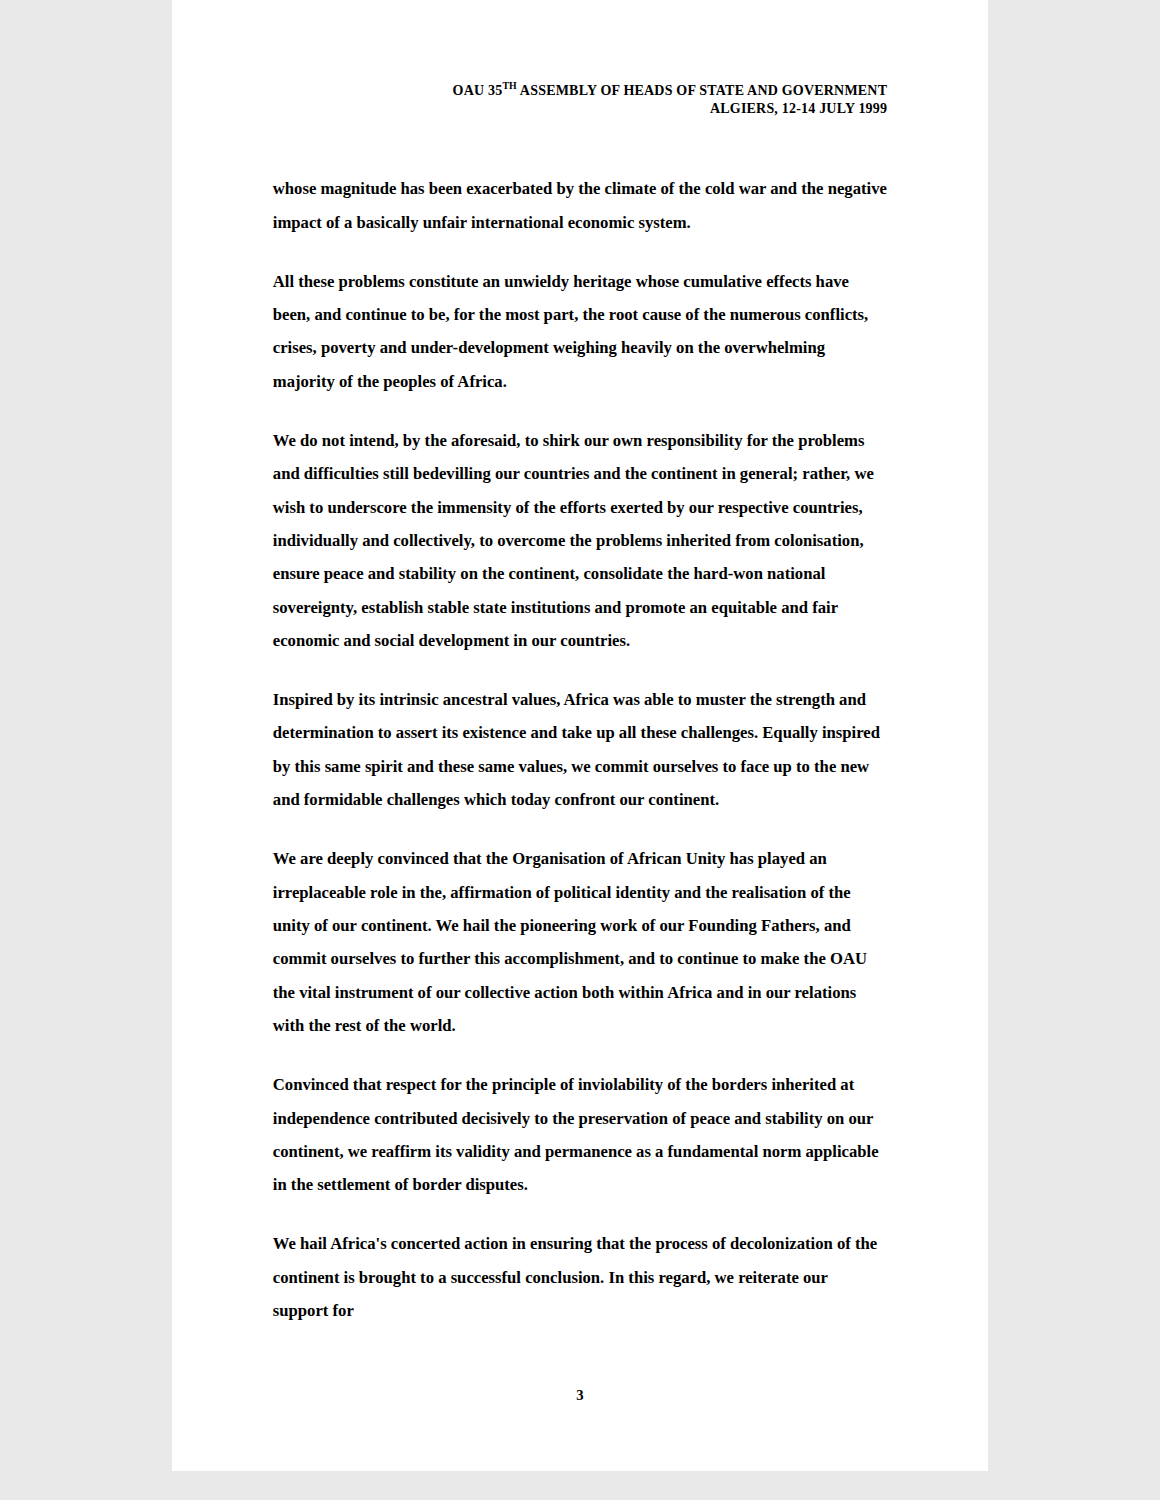OAU 35TH ASSEMBLY OF HEADS OF STATE AND GOVERNMENT ALGIERS, 12-14 JULY 1999
whose magnitude has been exacerbated by the climate of the cold war and the negative impact of a basically unfair international economic system.
All these problems constitute an unwieldy heritage whose cumulative effects have been, and continue to be, for the most part, the root cause of the numerous conflicts, crises, poverty and under-development weighing heavily on the overwhelming majority of the peoples of Africa.
We do not intend, by the aforesaid, to shirk our own responsibility for the problems and difficulties still bedevilling our countries and the continent in general; rather, we wish to underscore the immensity of the efforts exerted by our respective countries, individually and collectively, to overcome the problems inherited from colonisation, ensure peace and stability on the continent, consolidate the hard-won national sovereignty, establish stable state institutions and promote an equitable and fair economic and social development in our countries.
Inspired by its intrinsic ancestral values, Africa was able to muster the strength and determination to assert its existence and take up all these challenges. Equally inspired by this same spirit and these same values, we commit ourselves to face up to the new and formidable challenges which today confront our continent.
We are deeply convinced that the Organisation of African Unity has played an irreplaceable role in the, affirmation of political identity and the realisation of the unity of our continent. We hail the pioneering work of our Founding Fathers, and commit ourselves to further this accomplishment, and to continue to make the OAU the vital instrument of our collective action both within Africa and in our relations with the rest of the world.
Convinced that respect for the principle of inviolability of the borders inherited at independence contributed decisively to the preservation of peace and stability on our continent, we reaffirm its validity and permanence as a fundamental norm applicable in the settlement of border disputes.
We hail Africa's concerted action in ensuring that the process of decolonization of the continent is brought to a successful conclusion. In this regard, we reiterate our support for
3